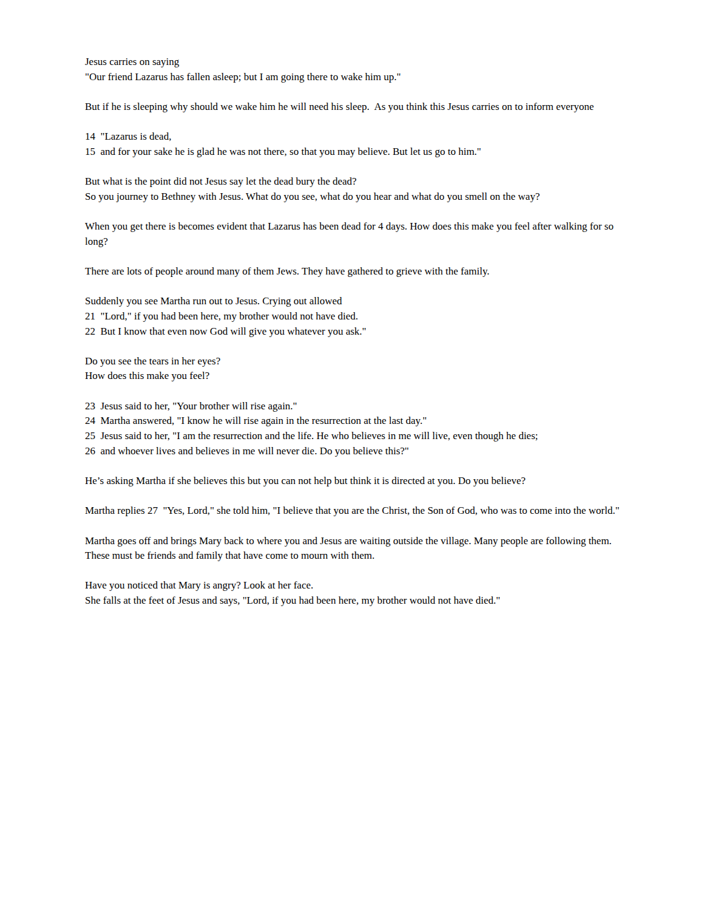Jesus carries on saying
"Our friend Lazarus has fallen asleep; but I am going there to wake him up."
But if he is sleeping why should we wake him he will need his sleep. As you think this Jesus carries on to inform everyone
14 "Lazarus is dead,
15 and for your sake he is glad he was not there, so that you may believe. But let us go to him."
But what is the point did not Jesus say let the dead bury the dead?
So you journey to Bethney with Jesus. What do you see, what do you hear and what do you smell on the way?
When you get there is becomes evident that Lazarus has been dead for 4 days. How does this make you feel after walking for so long?
There are lots of people around many of them Jews. They have gathered to grieve with the family.
Suddenly you see Martha run out to Jesus. Crying out allowed
21 "Lord," if you had been here, my brother would not have died.
22 But I know that even now God will give you whatever you ask."
Do you see the tears in her eyes?
How does this make you feel?
23 Jesus said to her, "Your brother will rise again."
24 Martha answered, "I know he will rise again in the resurrection at the last day."
25 Jesus said to her, "I am the resurrection and the life. He who believes in me will live, even though he dies;
26 and whoever lives and believes in me will never die. Do you believe this?"
He’s asking Martha if she believes this but you can not help but think it is directed at you. Do you believe?
Martha replies 27 "Yes, Lord," she told him, "I believe that you are the Christ, the Son of God, who was to come into the world."
Martha goes off and brings Mary back to where you and Jesus are waiting outside the village. Many people are following them. These must be friends and family that have come to mourn with them.
Have you noticed that Mary is angry? Look at her face.
She falls at the feet of Jesus and says, "Lord, if you had been here, my brother would not have died."